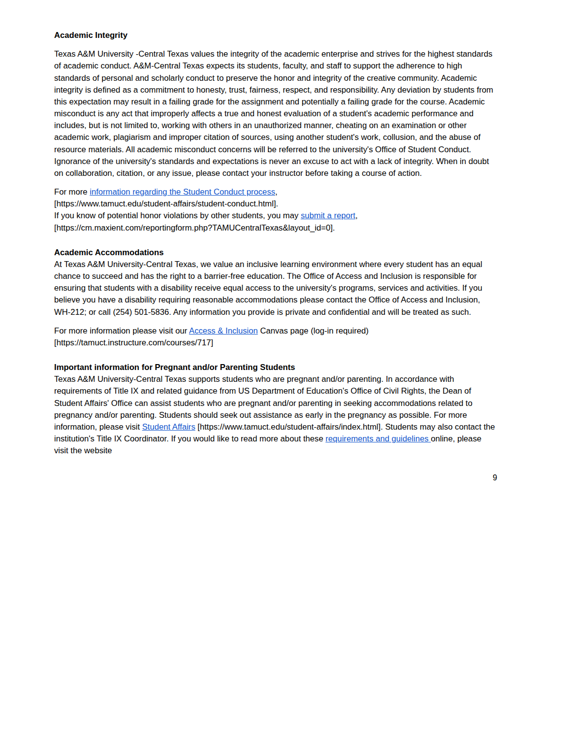Academic Integrity
Texas A&M University -Central Texas values the integrity of the academic enterprise and strives for the highest standards of academic conduct. A&M-Central Texas expects its students, faculty, and staff to support the adherence to high standards of personal and scholarly conduct to preserve the honor and integrity of the creative community. Academic integrity is defined as a commitment to honesty, trust, fairness, respect, and responsibility. Any deviation by students from this expectation may result in a failing grade for the assignment and potentially a failing grade for the course. Academic misconduct is any act that improperly affects a true and honest evaluation of a student's academic performance and includes, but is not limited to, working with others in an unauthorized manner, cheating on an examination or other academic work, plagiarism and improper citation of sources, using another student's work, collusion, and the abuse of resource materials. All academic misconduct concerns will be referred to the university's Office of Student Conduct. Ignorance of the university's standards and expectations is never an excuse to act with a lack of integrity. When in doubt on collaboration, citation, or any issue, please contact your instructor before taking a course of action.
For more information regarding the Student Conduct process,
[https://www.tamuct.edu/student-affairs/student-conduct.html].
If you know of potential honor violations by other students, you may submit a report, [https://cm.maxient.com/reportingform.php?TAMUCentralTexas&layout_id=0].
Academic Accommodations
At Texas A&M University-Central Texas, we value an inclusive learning environment where every student has an equal chance to succeed and has the right to a barrier-free education. The Office of Access and Inclusion is responsible for ensuring that students with a disability receive equal access to the university's programs, services and activities. If you believe you have a disability requiring reasonable accommodations please contact the Office of Access and Inclusion, WH-212; or call (254) 501-5836. Any information you provide is private and confidential and will be treated as such.
For more information please visit our Access & Inclusion Canvas page (log-in required) [https://tamuct.instructure.com/courses/717]
Important information for Pregnant and/or Parenting Students
Texas A&M University-Central Texas supports students who are pregnant and/or parenting. In accordance with requirements of Title IX and related guidance from US Department of Education's Office of Civil Rights, the Dean of Student Affairs' Office can assist students who are pregnant and/or parenting in seeking accommodations related to pregnancy and/or parenting. Students should seek out assistance as early in the pregnancy as possible. For more information, please visit Student Affairs [https://www.tamuct.edu/student-affairs/index.html]. Students may also contact the institution's Title IX Coordinator. If you would like to read more about these requirements and guidelines online, please visit the website
9